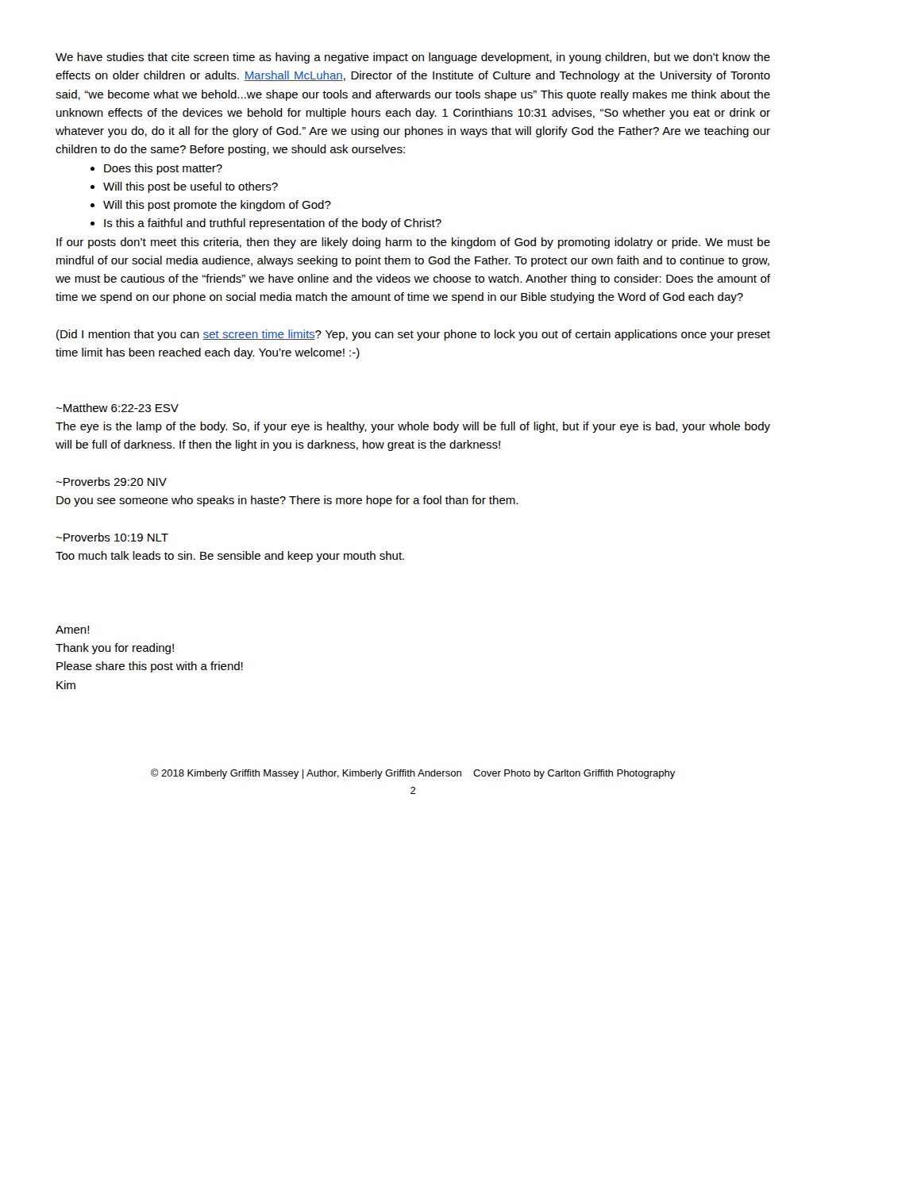We have studies that cite screen time as having a negative impact on language development, in young children, but we don’t know the effects on older children or adults. Marshall McLuhan, Director of the Institute of Culture and Technology at the University of Toronto said, “we become what we behold...we shape our tools and afterwards our tools shape us” This quote really makes me think about the unknown effects of the devices we behold for multiple hours each day. 1 Corinthians 10:31 advises, “So whether you eat or drink or whatever you do, do it all for the glory of God.” Are we using our phones in ways that will glorify God the Father? Are we teaching our children to do the same? Before posting, we should ask ourselves:
Does this post matter?
Will this post be useful to others?
Will this post promote the kingdom of God?
Is this a faithful and truthful representation of the body of Christ?
If our posts don’t meet this criteria, then they are likely doing harm to the kingdom of God by promoting idolatry or pride. We must be mindful of our social media audience, always seeking to point them to God the Father. To protect our own faith and to continue to grow, we must be cautious of the “friends” we have online and the videos we choose to watch. Another thing to consider: Does the amount of time we spend on our phone on social media match the amount of time we spend in our Bible studying the Word of God each day?
(Did I mention that you can set screen time limits? Yep, you can set your phone to lock you out of certain applications once your preset time limit has been reached each day. You’re welcome! :-)
~Matthew 6:22-23 ESV
The eye is the lamp of the body. So, if your eye is healthy, your whole body will be full of light, but if your eye is bad, your whole body will be full of darkness. If then the light in you is darkness, how great is the darkness!
~Proverbs 29:20 NIV
Do you see someone who speaks in haste? There is more hope for a fool than for them.
~Proverbs 10:19 NLT
Too much talk leads to sin. Be sensible and keep your mouth shut.
Amen!
Thank you for reading!
Please share this post with a friend!
Kim
© 2018 Kimberly Griffith Massey | Author, Kimberly Griffith Anderson Cover Photo by Carlton Griffith Photography
2